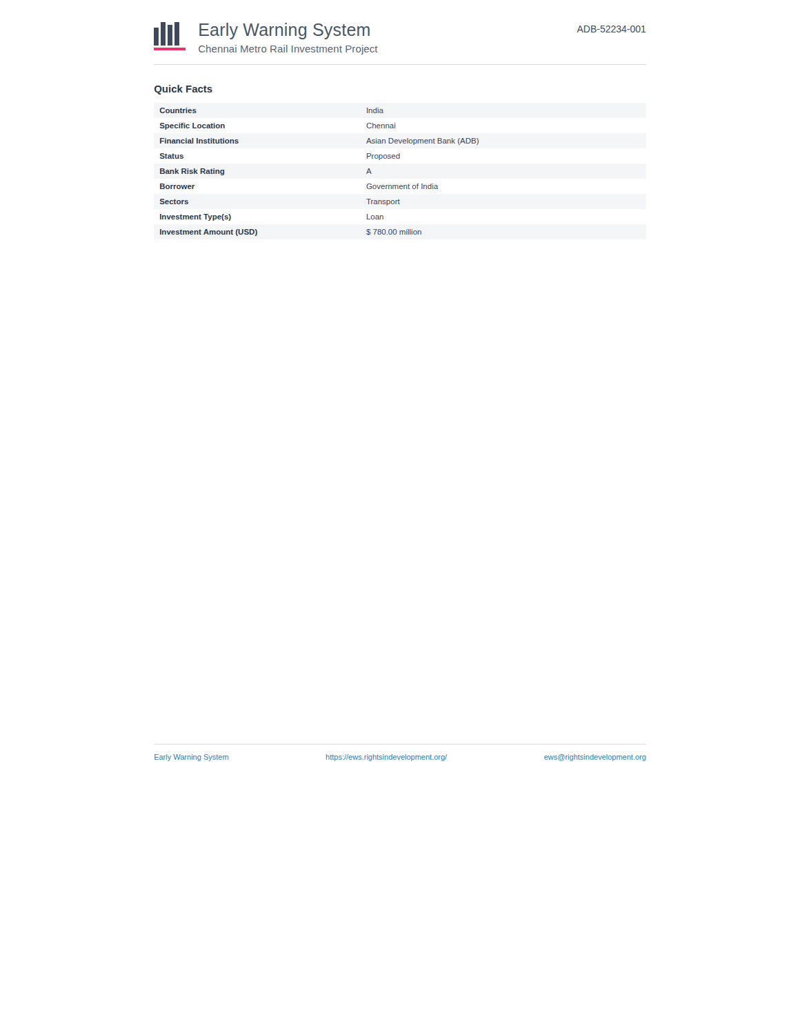Early Warning System
Chennai Metro Rail Investment Project
ADB-52234-001
Quick Facts
| Countries | India |
| Specific Location | Chennai |
| Financial Institutions | Asian Development Bank (ADB) |
| Status | Proposed |
| Bank Risk Rating | A |
| Borrower | Government of India |
| Sectors | Transport |
| Investment Type(s) | Loan |
| Investment Amount (USD) | $ 780.00 million |
Early Warning System
https://ews.rightsindevelopment.org/
ews@rightsindevelopment.org